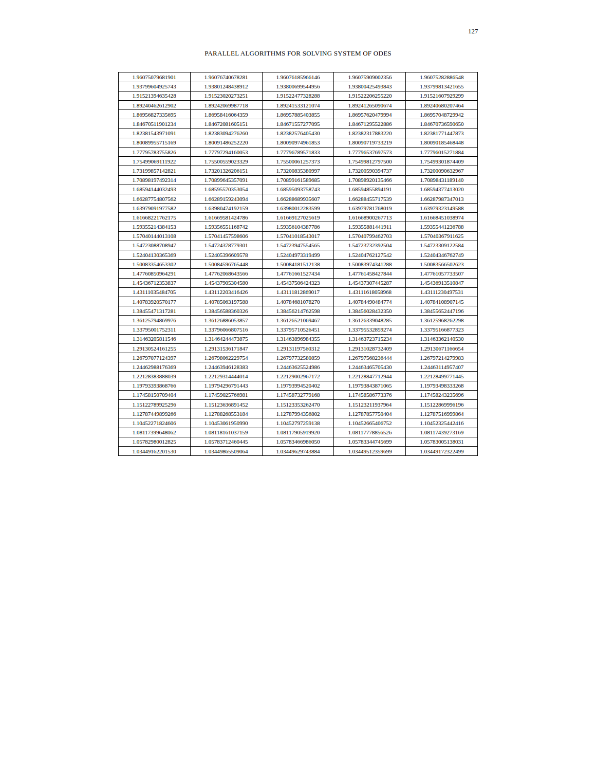127
PARALLEL ALGORITHMS FOR SOLVING SYSTEM OF ODES
| 1.96075079681901 | 1.96076740678281 | 1.96076185966146 | 1.96075909002356 | 1.96075282886548 |
| 1.93799604925743 | 1.93801248438912 | 1.93800699544956 | 1.93800425493843 | 1.93799813421655 |
| 1.91521394635428 | 1.91523020273251 | 1.91522477328288 | 1.91522206255220 | 1.91521607929299 |
| 1.89240462612902 | 1.89242069987718 | 1.89241533121074 | 1.89241265090674 | 1.89240680207464 |
| 1.86956827335695 | 1.86958416064359 | 1.86957885403855 | 1.86957620479994 | 1.86957048729942 |
| 1.84670511901234 | 1.84672081605151 | 1.84671557277095 | 1.84671295522886 | 1.84670736590650 |
| 1.82381543971091 | 1.82383094276260 | 1.82382576405430 | 1.82382317883220 | 1.82381771447873 |
| 1.80089955715169 | 1.80091486252220 | 1.80090974961853 | 1.80090719733219 | 1.80090185468448 |
| 1.77795783755826 | 1.77797294160053 | 1.77796789571833 | 1.77796537697573 | 1.77796015271884 |
| 1.75499069111922 | 1.75500559023329 | 1.75500061257373 | 1.75499812797500 | 1.75499301874409 |
| 1.73199857142821 | 1.73201326206151 | 1.73200835380997 | 1.73200590394737 | 1.73200090632967 |
| 1.70898197492314 | 1.70899645357091 | 1.70899161589685 | 1.70898920135466 | 1.70898431189140 |
| 1.68594144032493 | 1.68595570353054 | 1.68595093758743 | 1.68594855894191 | 1.68594377413020 |
| 1.66287754807562 | 1.66289159243094 | 1.66288689935607 | 1.66288455717539 | 1.66287987347013 |
| 1.63979091977582 | 1.63980474192159 | 1.63980012283599 | 1.63979781768019 | 1.63979323149588 |
| 1.61668221762175 | 1.61669581424786 | 1.61669127025619 | 1.61668900267713 | 1.61668451038974 |
| 1.59355214384153 | 1.59356551168742 | 1.59356104387786 | 1.59355881441911 | 1.59355441236788 |
| 1.57040144013108 | 1.57041457598606 | 1.57041018543017 | 1.57040799462703 | 1.57040367911625 |
| 1.54723088708947 | 1.54724378779301 | 1.54723947554565 | 1.54723732392504 | 1.54723309122584 |
| 1.52404130365369 | 1.52405396609578 | 1.52404973319499 | 1.52404762127542 | 1.52404346762749 |
| 1.50083354653302 | 1.50084596765448 | 1.50084181512138 | 1.50083974341288 | 1.50083566502623 |
| 1.47760850964291 | 1.47762068643566 | 1.47761661527434 | 1.47761458427844 | 1.47761057733507 |
| 1.45436712353837 | 1.45437905304580 | 1.45437506424323 | 1.45437307445287 | 1.45436913510847 |
| 1.43111035484705 | 1.43112203416426 | 1.43111812869017 | 1.43111618058968 | 1.43111230497531 |
| 1.40783920570177 | 1.40785063197588 | 1.40784681078270 | 1.40784490484774 | 1.40784108907145 |
| 1.38455471317281 | 1.38456588360326 | 1.38456214762598 | 1.38456028432350 | 1.38455652447196 |
| 1.36125794869976 | 1.36126886053857 | 1.36126521069467 | 1.36126339048285 | 1.36125968262298 |
| 1.33795001752311 | 1.33796066807516 | 1.33795710526451 | 1.33795532859274 | 1.33795166877323 |
| 1.31463205811546 | 1.31464244473875 | 1.31463896984355 | 1.31463723715234 | 1.31463362140530 |
| 1.29130524161255 | 1.29131536171847 | 1.29131197560312 | 1.29131028732409 | 1.29130671166654 |
| 1.26797077124397 | 1.26798062229754 | 1.26797732580859 | 1.26797568236444 | 1.26797214279983 |
| 1.24462988176369 | 1.24463946128383 | 1.24463625524986 | 1.24463465705430 | 1.24463114957407 |
| 1.22128383888039 | 1.22129314444014 | 1.22129002967172 | 1.22128847712944 | 1.22128499771445 |
| 1.19793393868766 | 1.19794296791443 | 1.19793994520402 | 1.19793843871065 | 1.19793498333268 |
| 1.17458150709404 | 1.17459025766981 | 1.17458732779168 | 1.17458586773376 | 1.17458243235696 |
| 1.15122789925296 | 1.15123636891452 | 1.15123353262470 | 1.15123211937964 | 1.15122869996196 |
| 1.12787449899266 | 1.12788268553184 | 1.12787994356802 | 1.12787857750404 | 1.12787516999864 |
| 1.10452271824606 | 1.10453061950990 | 1.10452797259138 | 1.10452665406752 | 1.10452325442416 |
| 1.08117399648062 | 1.08118161037159 | 1.08117905919920 | 1.08117778856526 | 1.08117439273169 |
| 1.05782980012825 | 1.05783712460445 | 1.05783466986050 | 1.05783344745699 | 1.05783005138031 |
| 1.03449162201530 | 1.03449865509064 | 1.03449629743884 | 1.03449512359699 | 1.03449172322499 |